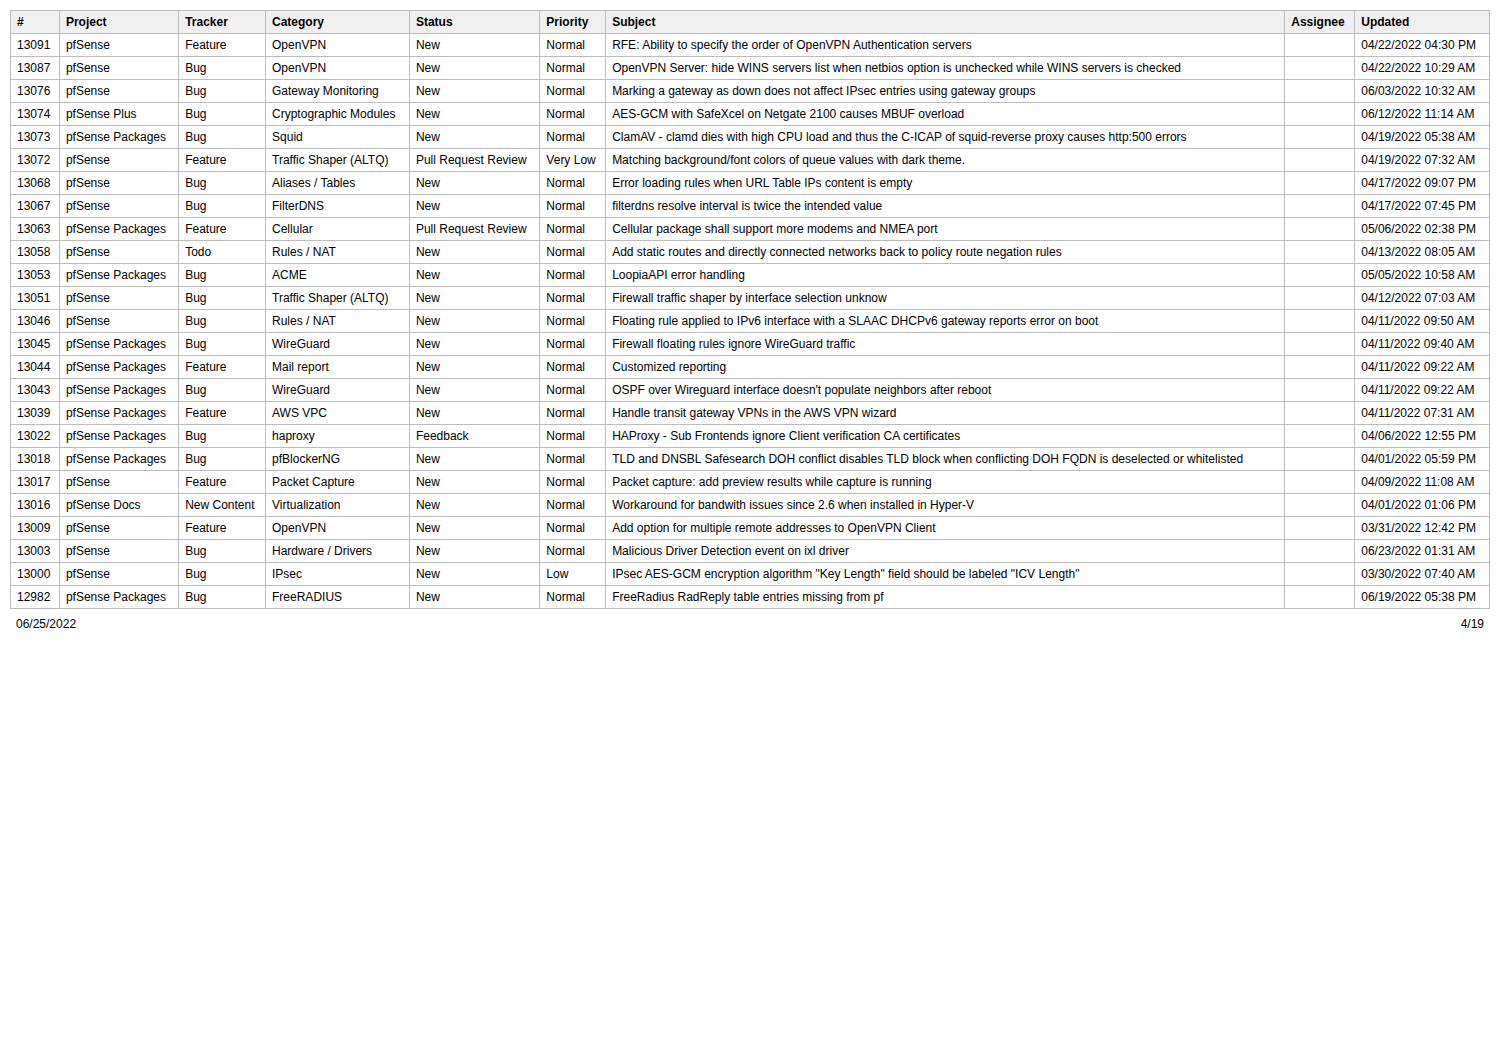| # | Project | Tracker | Category | Status | Priority | Subject | Assignee | Updated |
| --- | --- | --- | --- | --- | --- | --- | --- | --- |
| 13091 | pfSense | Feature | OpenVPN | New | Normal | RFE: Ability to specify the order of OpenVPN Authentication servers | | 04/22/2022 04:30 PM |
| 13087 | pfSense | Bug | OpenVPN | New | Normal | OpenVPN Server: hide WINS servers list when netbios option is unchecked while WINS servers is checked | | 04/22/2022 10:29 AM |
| 13076 | pfSense | Bug | Gateway Monitoring | New | Normal | Marking a gateway as down does not affect IPsec entries using gateway groups | | 06/03/2022 10:32 AM |
| 13074 | pfSense Plus | Bug | Cryptographic Modules | New | Normal | AES-GCM with SafeXcel on Netgate 2100 causes MBUF overload | | 06/12/2022 11:14 AM |
| 13073 | pfSense Packages | Bug | Squid | New | Normal | ClamAV - clamd dies with high CPU load and thus the C-ICAP of squid-reverse proxy causes http:500 errors | | 04/19/2022 05:38 AM |
| 13072 | pfSense | Feature | Traffic Shaper (ALTQ) | Pull Request Review | Very Low | Matching background/font colors of queue values with dark theme. | | 04/19/2022 07:32 AM |
| 13068 | pfSense | Bug | Aliases / Tables | New | Normal | Error loading rules when URL Table IPs content is empty | | 04/17/2022 09:07 PM |
| 13067 | pfSense | Bug | FilterDNS | New | Normal | filterdns resolve interval is twice the intended value | | 04/17/2022 07:45 PM |
| 13063 | pfSense Packages | Feature | Cellular | Pull Request Review | Normal | Cellular package shall support more modems and NMEA port | | 05/06/2022 02:38 PM |
| 13058 | pfSense | Todo | Rules / NAT | New | Normal | Add static routes and directly connected networks back to policy route negation rules | | 04/13/2022 08:05 AM |
| 13053 | pfSense Packages | Bug | ACME | New | Normal | LoopiaAPI error handling | | 05/05/2022 10:58 AM |
| 13051 | pfSense | Bug | Traffic Shaper (ALTQ) | New | Normal | Firewall traffic shaper by interface selection unknow | | 04/12/2022 07:03 AM |
| 13046 | pfSense | Bug | Rules / NAT | New | Normal | Floating rule applied to IPv6 interface with a SLAAC DHCPv6 gateway reports error on boot | | 04/11/2022 09:50 AM |
| 13045 | pfSense Packages | Bug | WireGuard | New | Normal | Firewall floating rules ignore WireGuard traffic | | 04/11/2022 09:40 AM |
| 13044 | pfSense Packages | Feature | Mail report | New | Normal | Customized reporting | | 04/11/2022 09:22 AM |
| 13043 | pfSense Packages | Bug | WireGuard | New | Normal | OSPF over Wireguard interface doesn't populate neighbors after reboot | | 04/11/2022 09:22 AM |
| 13039 | pfSense Packages | Feature | AWS VPC | New | Normal | Handle transit gateway VPNs in the AWS VPN wizard | | 04/11/2022 07:31 AM |
| 13022 | pfSense Packages | Bug | haproxy | Feedback | Normal | HAProxy - Sub Frontends ignore Client verification CA certificates | | 04/06/2022 12:55 PM |
| 13018 | pfSense Packages | Bug | pfBlockerNG | New | Normal | TLD and DNSBL Safesearch DOH conflict disables TLD block when conflicting DOH FQDN is deselected or whitelisted | | 04/01/2022 05:59 PM |
| 13017 | pfSense | Feature | Packet Capture | New | Normal | Packet capture: add preview results while capture is running | | 04/09/2022 11:08 AM |
| 13016 | pfSense Docs | New Content | Virtualization | New | Normal | Workaround for bandwith issues since 2.6 when installed in Hyper-V | | 04/01/2022 01:06 PM |
| 13009 | pfSense | Feature | OpenVPN | New | Normal | Add option for multiple remote addresses to OpenVPN Client | | 03/31/2022 12:42 PM |
| 13003 | pfSense | Bug | Hardware / Drivers | New | Normal | Malicious Driver Detection event on ixl driver | | 06/23/2022 01:31 AM |
| 13000 | pfSense | Bug | IPsec | New | Low | IPsec AES-GCM encryption algorithm "Key Length" field should be labeled "ICV Length" | | 03/30/2022 07:40 AM |
| 12982 | pfSense Packages | Bug | FreeRADIUS | New | Normal | FreeRadius RadReply table entries missing from pf | | 06/19/2022 05:38 PM |
| 06/25/2022 | 4/19 |